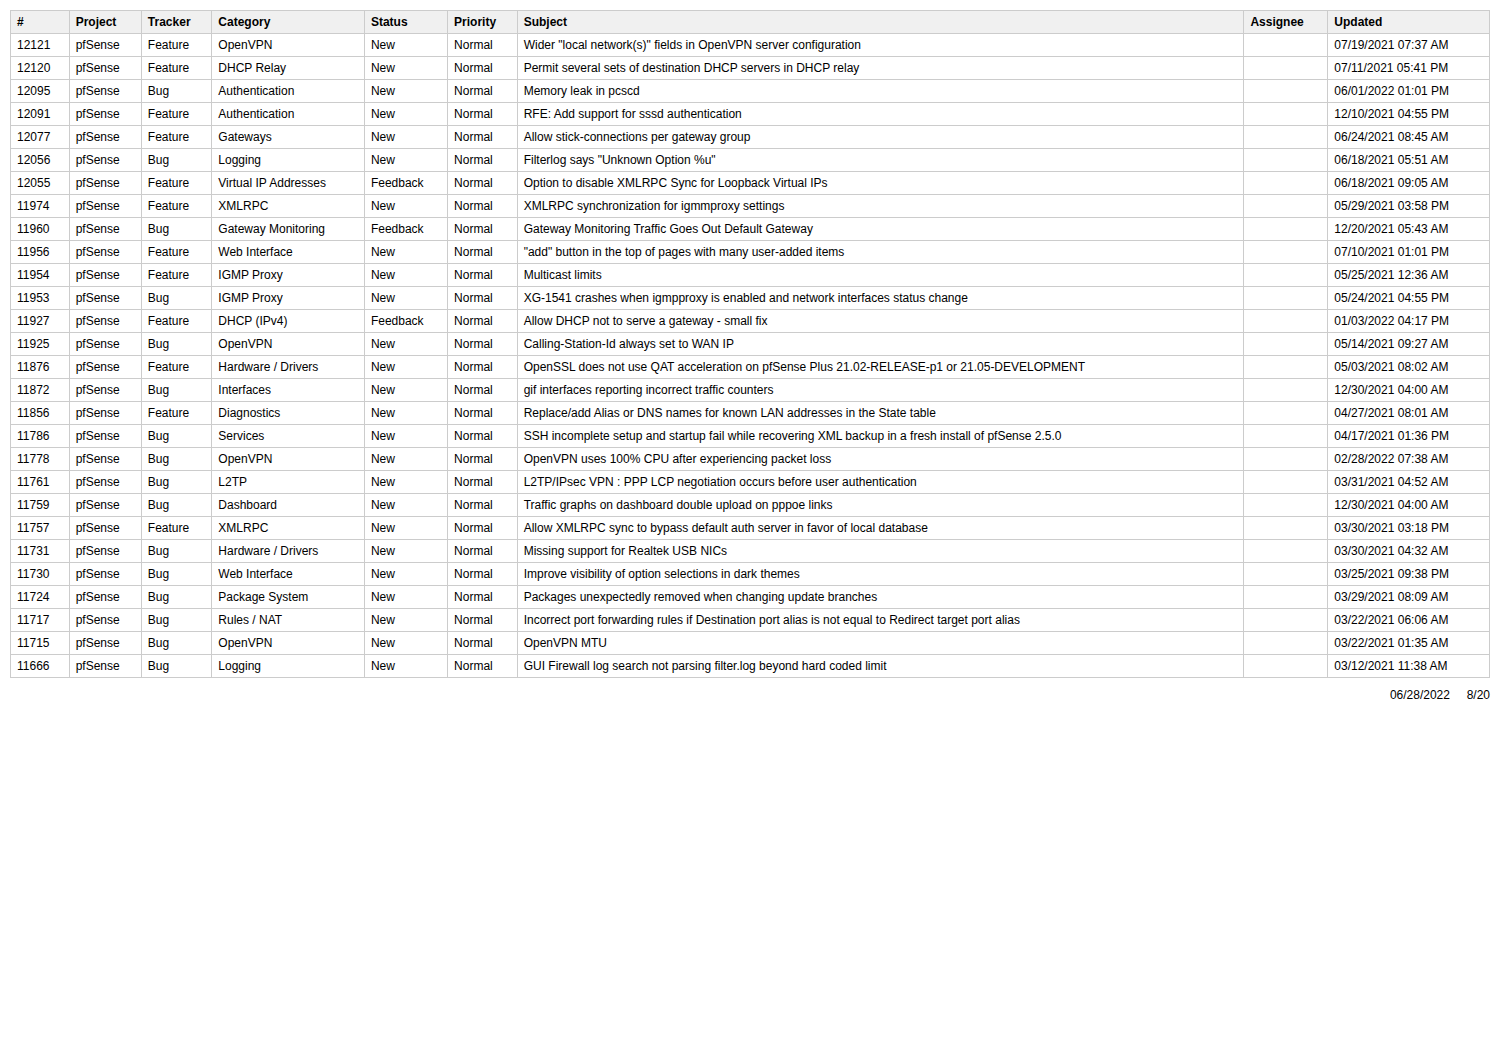| # | Project | Tracker | Category | Status | Priority | Subject | Assignee | Updated |
| --- | --- | --- | --- | --- | --- | --- | --- | --- |
| 12121 | pfSense | Feature | OpenVPN | New | Normal | Wider "local network(s)" fields in OpenVPN server configuration | | 07/19/2021 07:37 AM |
| 12120 | pfSense | Feature | DHCP Relay | New | Normal | Permit several sets of destination DHCP servers in DHCP relay | | 07/11/2021 05:41 PM |
| 12095 | pfSense | Bug | Authentication | New | Normal | Memory leak in pcscd | | 06/01/2022 01:01 PM |
| 12091 | pfSense | Feature | Authentication | New | Normal | RFE: Add support for sssd authentication | | 12/10/2021 04:55 PM |
| 12077 | pfSense | Feature | Gateways | New | Normal | Allow stick-connections per gateway group | | 06/24/2021 08:45 AM |
| 12056 | pfSense | Bug | Logging | New | Normal | Filterlog says "Unknown Option %u" | | 06/18/2021 05:51 AM |
| 12055 | pfSense | Feature | Virtual IP Addresses | Feedback | Normal | Option to disable XMLRPC Sync for Loopback Virtual IPs | | 06/18/2021 09:05 AM |
| 11974 | pfSense | Feature | XMLRPC | New | Normal | XMLRPC synchronization for igmmproxy settings | | 05/29/2021 03:58 PM |
| 11960 | pfSense | Bug | Gateway Monitoring | Feedback | Normal | Gateway Monitoring Traffic Goes Out Default Gateway | | 12/20/2021 05:43 AM |
| 11956 | pfSense | Feature | Web Interface | New | Normal | "add" button in the top of pages with many user-added items | | 07/10/2021 01:01 PM |
| 11954 | pfSense | Feature | IGMP Proxy | New | Normal | Multicast limits | | 05/25/2021 12:36 AM |
| 11953 | pfSense | Bug | IGMP Proxy | New | Normal | XG-1541 crashes when igmpproxy is enabled and network interfaces status change | | 05/24/2021 04:55 PM |
| 11927 | pfSense | Feature | DHCP (IPv4) | Feedback | Normal | Allow DHCP not to serve a gateway - small fix | | 01/03/2022 04:17 PM |
| 11925 | pfSense | Bug | OpenVPN | New | Normal | Calling-Station-Id always set to WAN IP | | 05/14/2021 09:27 AM |
| 11876 | pfSense | Feature | Hardware / Drivers | New | Normal | OpenSSL does not use QAT acceleration on pfSense Plus 21.02-RELEASE-p1 or 21.05-DEVELOPMENT | | 05/03/2021 08:02 AM |
| 11872 | pfSense | Bug | Interfaces | New | Normal | gif interfaces reporting incorrect traffic counters | | 12/30/2021 04:00 AM |
| 11856 | pfSense | Feature | Diagnostics | New | Normal | Replace/add Alias or DNS names for known LAN addresses in the State table | | 04/27/2021 08:01 AM |
| 11786 | pfSense | Bug | Services | New | Normal | SSH incomplete setup and startup fail while recovering XML backup in a fresh install of pfSense 2.5.0 | | 04/17/2021 01:36 PM |
| 11778 | pfSense | Bug | OpenVPN | New | Normal | OpenVPN uses 100% CPU after experiencing packet loss | | 02/28/2022 07:38 AM |
| 11761 | pfSense | Bug | L2TP | New | Normal | L2TP/IPsec VPN : PPP LCP negotiation occurs before user authentication | | 03/31/2021 04:52 AM |
| 11759 | pfSense | Bug | Dashboard | New | Normal | Traffic graphs on dashboard double upload on pppoe links | | 12/30/2021 04:00 AM |
| 11757 | pfSense | Feature | XMLRPC | New | Normal | Allow XMLRPC sync to bypass default auth server in favor of local database | | 03/30/2021 03:18 PM |
| 11731 | pfSense | Bug | Hardware / Drivers | New | Normal | Missing support for Realtek USB NICs | | 03/30/2021 04:32 AM |
| 11730 | pfSense | Bug | Web Interface | New | Normal | Improve visibility of option selections in dark themes | | 03/25/2021 09:38 PM |
| 11724 | pfSense | Bug | Package System | New | Normal | Packages unexpectedly removed when changing update branches | | 03/29/2021 08:09 AM |
| 11717 | pfSense | Bug | Rules / NAT | New | Normal | Incorrect port forwarding rules if Destination port alias is not equal to Redirect target port alias | | 03/22/2021 06:06 AM |
| 11715 | pfSense | Bug | OpenVPN | New | Normal | OpenVPN MTU | | 03/22/2021 01:35 AM |
| 11666 | pfSense | Bug | Logging | New | Normal | GUI Firewall log search not parsing filter.log beyond hard coded limit | | 03/12/2021 11:38 AM |
06/28/2022 8/20